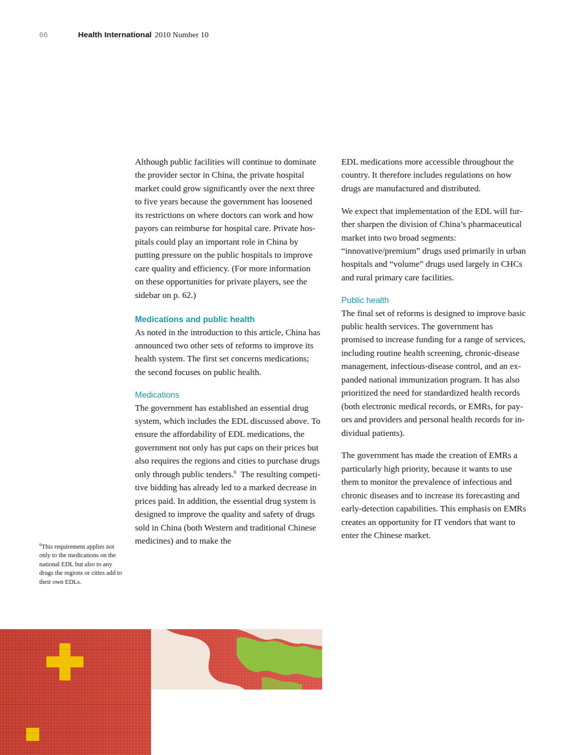66 Health International 2010 Number 10
6This requirement applies not only to the medications on the national EDL but also to any drugs the regions or cities add to their own EDLs.
Although public facilities will continue to dominate the provider sector in China, the private hospital market could grow significantly over the next three to five years because the government has loosened its restrictions on where doctors can work and how payors can reimburse for hospital care. Private hospitals could play an important role in China by putting pressure on the public hospitals to improve care quality and efficiency. (For more information on these opportunities for private players, see the sidebar on p. 62.)
Medications and public health
As noted in the introduction to this article, China has announced two other sets of reforms to improve its health system. The first set concerns medications; the second focuses on public health.
Medications
The government has established an essential drug system, which includes the EDL discussed above. To ensure the affordability of EDL medications, the government not only has put caps on their prices but also requires the regions and cities to purchase drugs only through public tenders.6 The resulting competitive bidding has already led to a marked decrease in prices paid. In addition, the essential drug system is designed to improve the quality and safety of drugs sold in China (both Western and traditional Chinese medicines) and to make the
EDL medications more accessible throughout the country. It therefore includes regulations on how drugs are manufactured and distributed.
We expect that implementation of the EDL will further sharpen the division of China’s pharmaceutical market into two broad segments: “innovative/premium” drugs used primarily in urban hospitals and “volume” drugs used largely in CHCs and rural primary care facilities.
Public health
The final set of reforms is designed to improve basic public health services. The government has promised to increase funding for a range of services, including routine health screening, chronic-disease management, infectious-disease control, and an expanded national immunization program. It has also prioritized the need for standardized health records (both electronic medical records, or EMRs, for payors and providers and personal health records for individual patients).
The government has made the creation of EMRs a particularly high priority, because it wants to use them to monitor the prevalence of infectious and chronic diseases and to increase its forecasting and early-detection capabilities. This emphasis on EMRs creates an opportunity for IT vendors that want to enter the Chinese market.